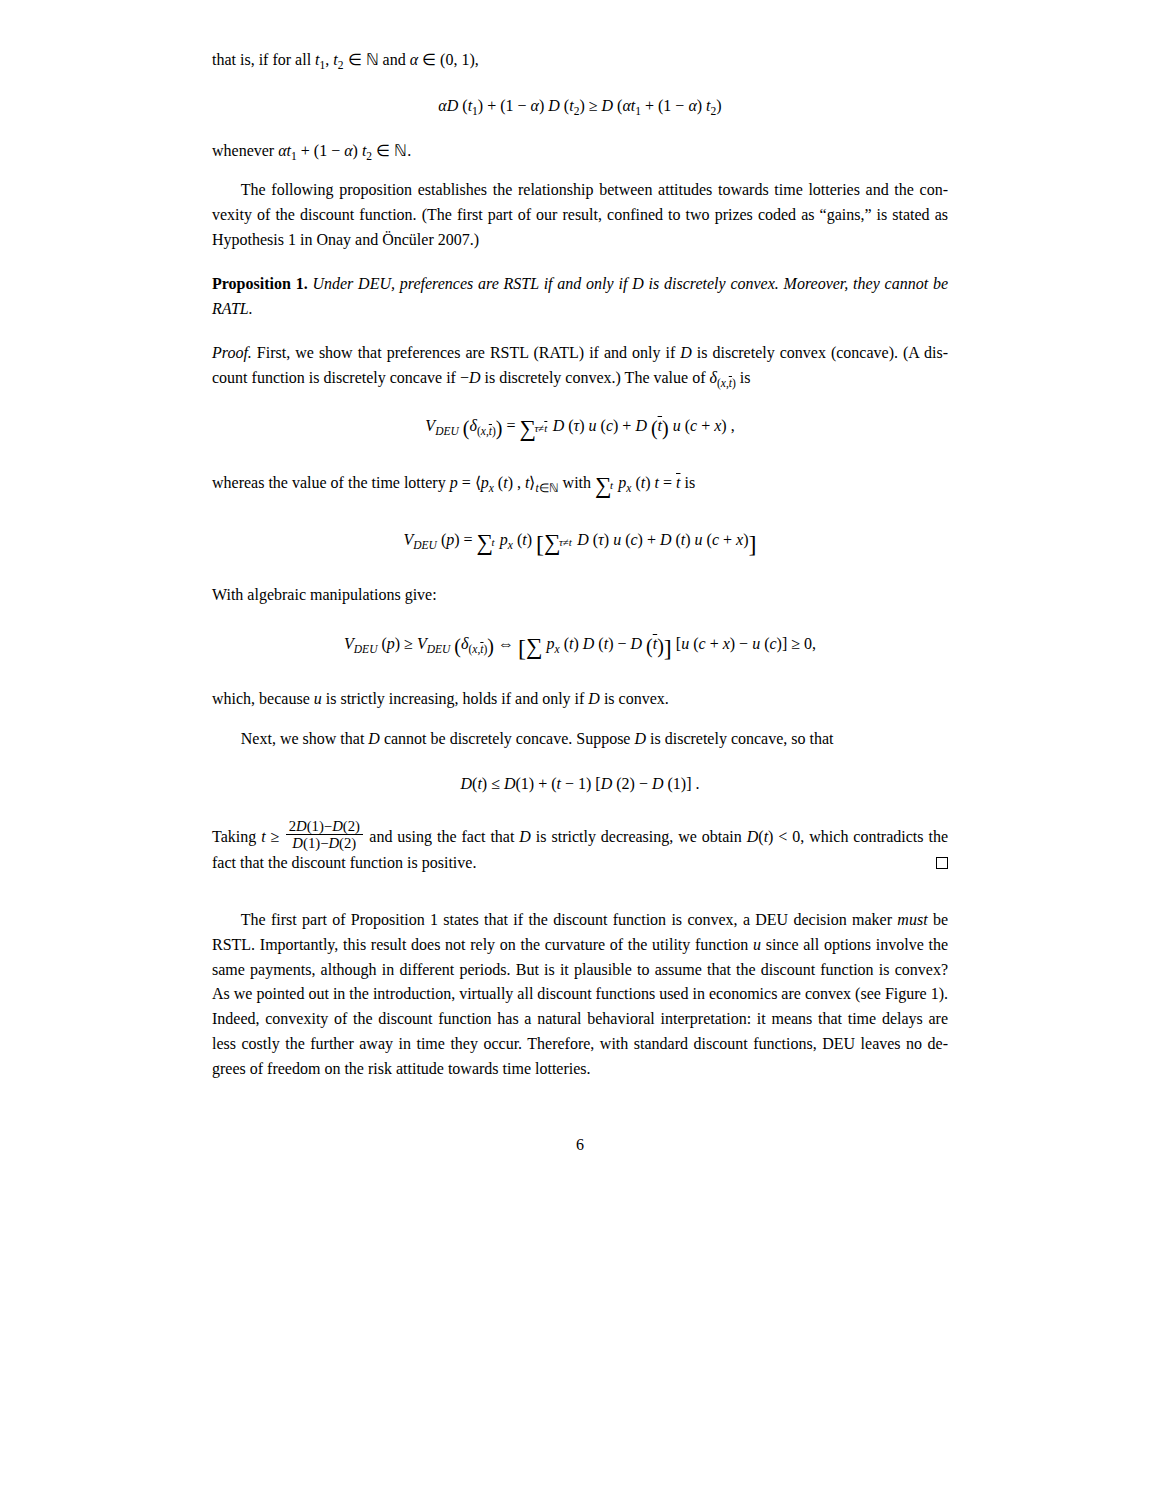that is, if for all t1, t2 ∈ ℕ and α ∈ (0, 1),
αD (t1) + (1 − α) D (t2) ≥ D (αt1 + (1 − α) t2)
whenever αt1 + (1 − α) t2 ∈ ℕ.
The following proposition establishes the relationship between attitudes towards time lotteries and the convexity of the discount function. (The first part of our result, confined to two prizes coded as “gains,” is stated as Hypothesis 1 in Onay and Öncüler 2007.)
Proposition 1. Under DEU, preferences are RSTL if and only if D is discretely convex. Moreover, they cannot be RATL.
Proof. First, we show that preferences are RSTL (RATL) if and only if D is discretely convex (concave). (A discount function is discretely concave if −D is discretely convex.) The value of δ(x,t) is
VDEU (δ(x,t)) = ∑τ≠t D (τ) u (c) + D (t) u (c + x) ,
whereas the value of the time lottery p = ⟨px (t) , t⟩t∈ℕ with ∑t px (t) t = t is
VDEU (p) = ∑t px (t) [∑τ≠t D (τ) u (c) + D (t) u (c + x)]
With algebraic manipulations give:
VDEU (p) ≥ VDEU (δ(x,t)) ⇔ [∑ px (t) D (t) − D (t)] [u (c + x) − u (c)] ≥ 0,
which, because u is strictly increasing, holds if and only if D is convex.
Next, we show that D cannot be discretely concave. Suppose D is discretely concave, so that
D(t) ≤ D(1) + (t − 1) [D (2) − D (1)] .
Taking t ≥ 2D(1)−D(2) D(1)−D(2) and using the fact that D is strictly decreasing, we obtain D(t) < 0, which contradicts the fact that the discount function is positive.
The first part of Proposition 1 states that if the discount function is convex, a DEU decision maker must be RSTL. Importantly, this result does not rely on the curvature of the utility function u since all options involve the same payments, although in different periods. But is it plausible to assume that the discount function is convex? As we pointed out in the introduction, virtually all discount functions used in economics are convex (see Figure 1). Indeed, convexity of the discount function has a natural behavioral interpretation: it means that time delays are less costly the further away in time they occur. Therefore, with standard discount functions, DEU leaves no degrees of freedom on the risk attitude towards time lotteries.
6